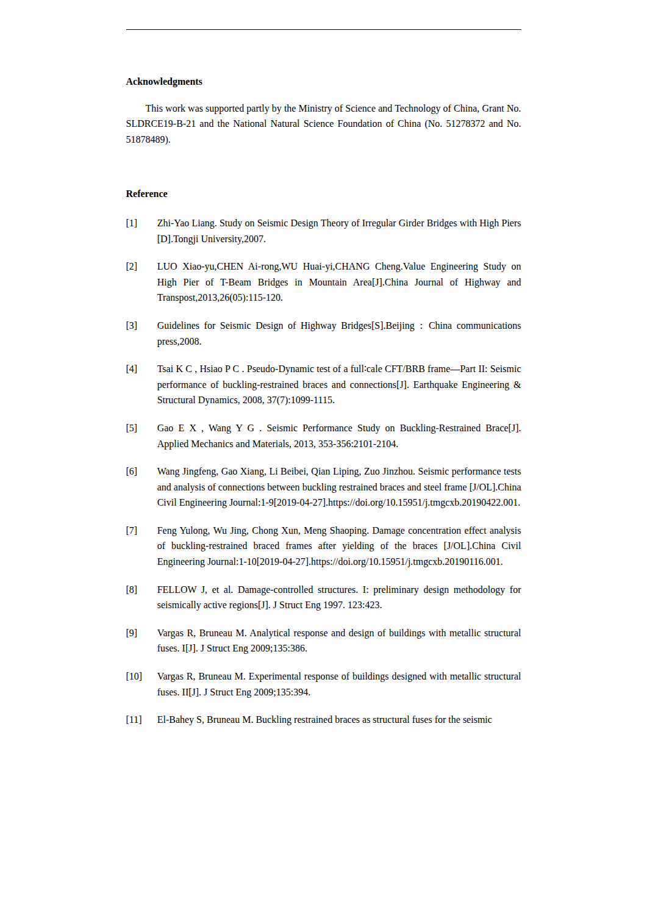Acknowledgments
This work was supported partly by the Ministry of Science and Technology of China, Grant No. SLDRCE19-B-21 and the National Natural Science Foundation of China (No. 51278372 and No. 51878489).
Reference
[1] Zhi-Yao Liang. Study on Seismic Design Theory of Irregular Girder Bridges with High Piers [D].Tongji University,2007.
[2] LUO Xiao-yu,CHEN Ai-rong,WU Huai-yi,CHANG Cheng.Value Engineering Study on High Pier of T-Beam Bridges in Mountain Area[J].China Journal of Highway and Transpost,2013,26(05):115-120.
[3] Guidelines for Seismic Design of Highway Bridges[S].Beijing：China communications press,2008.
[4] Tsai K C , Hsiao P C . Pseudo-Dynamic test of a full∶cale CFT/BRB frame—Part II: Seismic performance of buckling‐restrained braces and connections[J]. Earthquake Engineering & Structural Dynamics, 2008, 37(7):1099-1115.
[5] Gao E X , Wang Y G . Seismic Performance Study on Buckling-Restrained Brace[J]. Applied Mechanics and Materials, 2013, 353-356:2101-2104.
[6] Wang Jingfeng, Gao Xiang, Li Beibei, Qian Liping, Zuo Jinzhou. Seismic performance tests and analysis of connections between buckling restrained braces and steel frame [J/OL].China Civil Engineering Journal:1-9[2019-04-27].https://doi.org/10.15951/j.tmgcxb.20190422.001.
[7] Feng Yulong, Wu Jing, Chong Xun, Meng Shaoping. Damage concentration effect analysis of buckling-restrained braced frames after yielding of the braces [J/OL].China Civil Engineering Journal:1-10[2019-04-27].https://doi.org/10.15951/j.tmgcxb.20190116.001.
[8] FELLOW J, et al. Damage-controlled structures. I: preliminary design methodology for seismically active regions[J]. J Struct Eng 1997. 123:423.
[9] Vargas R, Bruneau M. Analytical response and design of buildings with metallic structural fuses. I[J]. J Struct Eng 2009;135:386.
[10] Vargas R, Bruneau M. Experimental response of buildings designed with metallic structural fuses. II[J]. J Struct Eng 2009;135:394.
[11] El-Bahey S, Bruneau M. Buckling restrained braces as structural fuses for the seismic